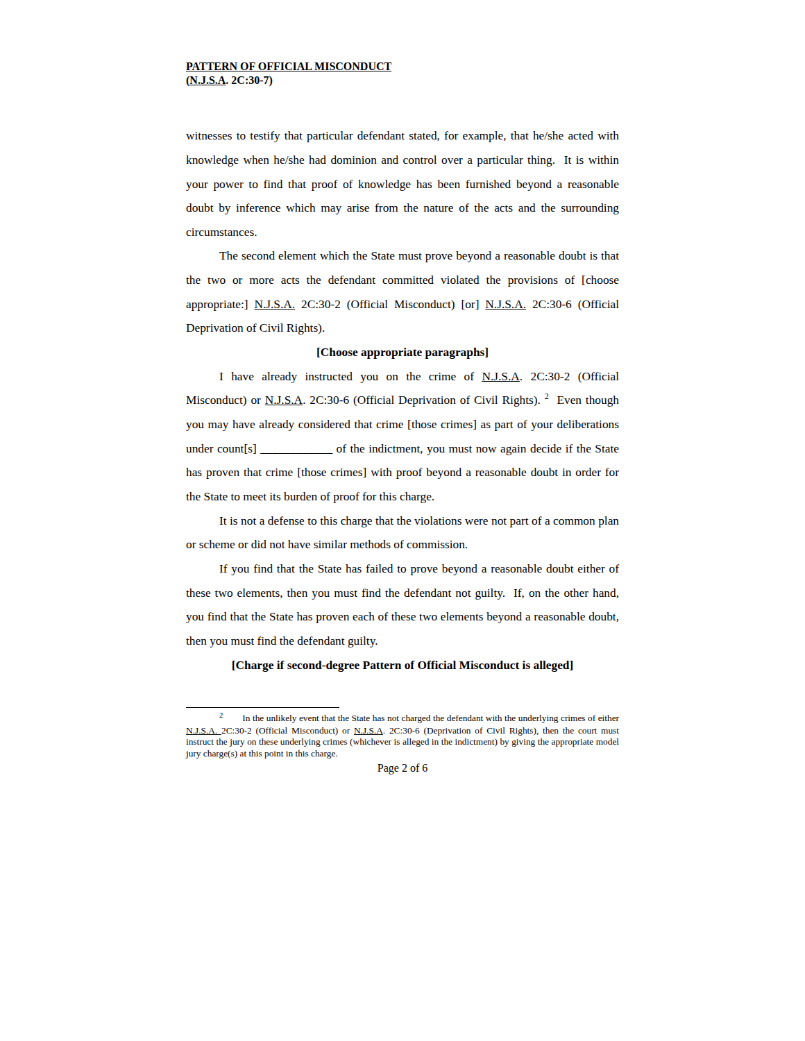PATTERN OF OFFICIAL MISCONDUCT
(N.J.S.A. 2C:30-7)
witnesses to testify that particular defendant stated, for example, that he/she acted with knowledge when he/she had dominion and control over a particular thing. It is within your power to find that proof of knowledge has been furnished beyond a reasonable doubt by inference which may arise from the nature of the acts and the surrounding circumstances.
The second element which the State must prove beyond a reasonable doubt is that the two or more acts the defendant committed violated the provisions of [choose appropriate:] N.J.S.A. 2C:30-2 (Official Misconduct) [or] N.J.S.A. 2C:30-6 (Official Deprivation of Civil Rights).
[Choose appropriate paragraphs]
I have already instructed you on the crime of N.J.S.A. 2C:30-2 (Official Misconduct) or N.J.S.A. 2C:30-6 (Official Deprivation of Civil Rights). 2 Even though you may have already considered that crime [those crimes] as part of your deliberations under count[s] ____________ of the indictment, you must now again decide if the State has proven that crime [those crimes] with proof beyond a reasonable doubt in order for the State to meet its burden of proof for this charge.
It is not a defense to this charge that the violations were not part of a common plan or scheme or did not have similar methods of commission.
If you find that the State has failed to prove beyond a reasonable doubt either of these two elements, then you must find the defendant not guilty. If, on the other hand, you find that the State has proven each of these two elements beyond a reasonable doubt, then you must find the defendant guilty.
[Charge if second-degree Pattern of Official Misconduct is alleged]
2 In the unlikely event that the State has not charged the defendant with the underlying crimes of either N.J.S.A. 2C:30-2 (Official Misconduct) or N.J.S.A. 2C:30-6 (Deprivation of Civil Rights), then the court must instruct the jury on these underlying crimes (whichever is alleged in the indictment) by giving the appropriate model jury charge(s) at this point in this charge.
Page 2 of 6